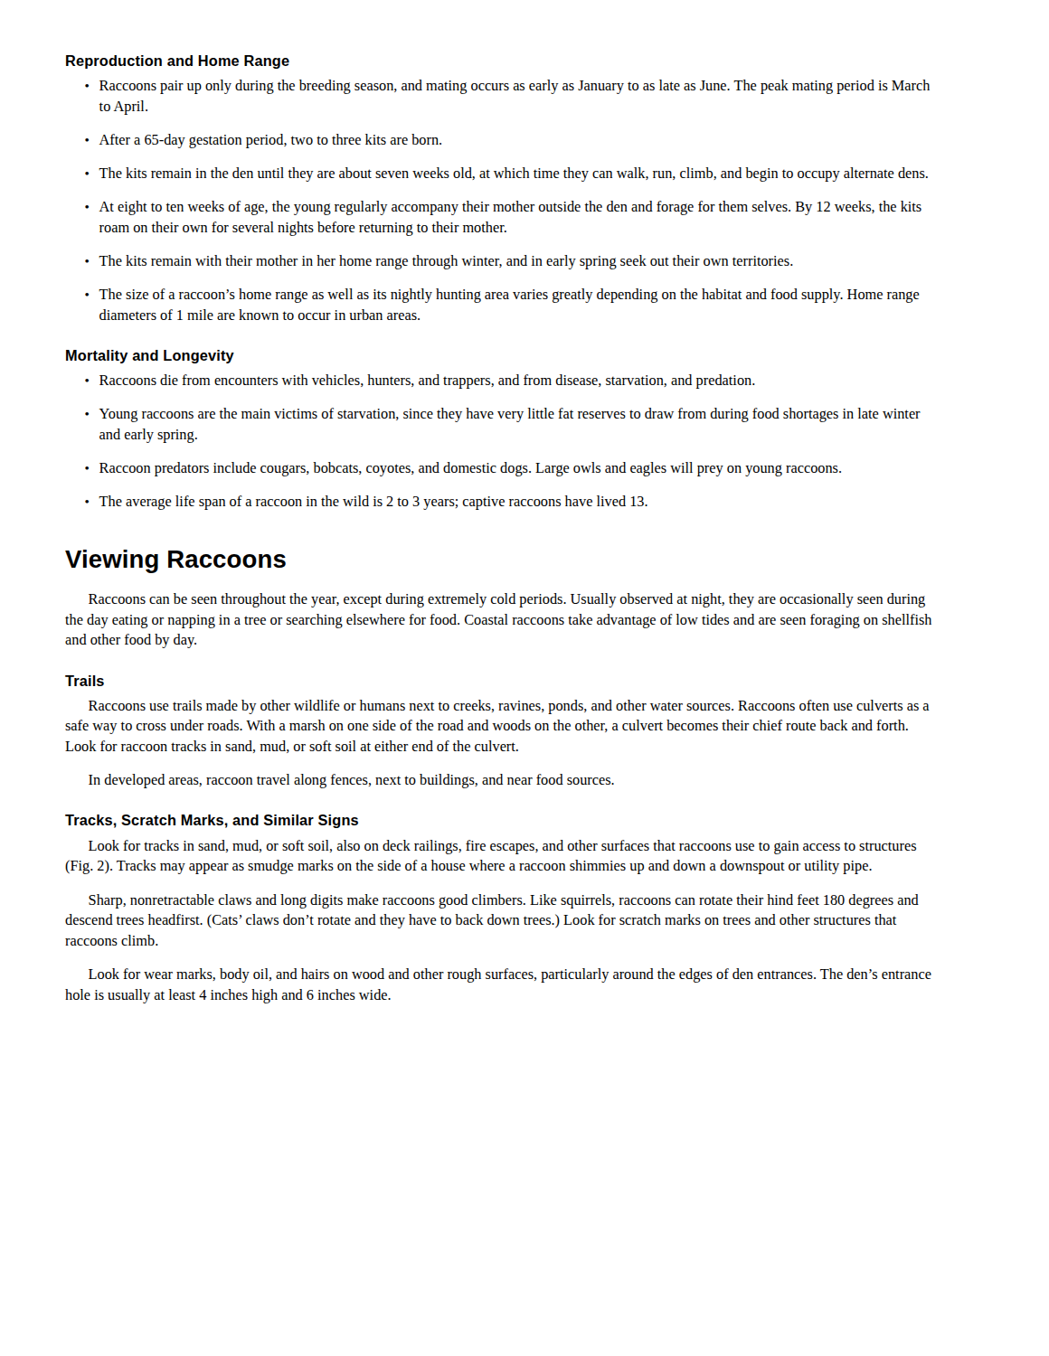Reproduction and Home Range
Raccoons pair up only during the breeding season, and mating occurs as early as January to as late as June. The peak mating period is March to April.
After a 65-day gestation period, two to three kits are born.
The kits remain in the den until they are about seven weeks old, at which time they can walk, run, climb, and begin to occupy alternate dens.
At eight to ten weeks of age, the young regularly accompany their mother outside the den and forage for them selves. By 12 weeks, the kits roam on their own for several nights before returning to their mother.
The kits remain with their mother in her home range through winter, and in early spring seek out their own territories.
The size of a raccoon’s home range as well as its nightly hunting area varies greatly depending on the habitat and food supply. Home range diameters of 1 mile are known to occur in urban areas.
Mortality and Longevity
Raccoons die from encounters with vehicles, hunters, and trappers, and from disease, starvation, and predation.
Young raccoons are the main victims of starvation, since they have very little fat reserves to draw from during food shortages in late winter and early spring.
Raccoon predators include cougars, bobcats, coyotes, and domestic dogs. Large owls and eagles will prey on young raccoons.
The average life span of a raccoon in the wild is 2 to 3 years; captive raccoons have lived 13.
Viewing Raccoons
Raccoons can be seen throughout the year, except during extremely cold periods. Usually observed at night, they are occasionally seen during the day eating or napping in a tree or searching elsewhere for food. Coastal raccoons take advantage of low tides and are seen foraging on shellfish and other food by day.
Trails
Raccoons use trails made by other wildlife or humans next to creeks, ravines, ponds, and other water sources. Raccoons often use culverts as a safe way to cross under roads. With a marsh on one side of the road and woods on the other, a culvert becomes their chief route back and forth. Look for raccoon tracks in sand, mud, or soft soil at either end of the culvert.
In developed areas, raccoon travel along fences, next to buildings, and near food sources.
Tracks, Scratch Marks, and Similar Signs
Look for tracks in sand, mud, or soft soil, also on deck railings, fire escapes, and other surfaces that raccoons use to gain access to structures (Fig. 2). Tracks may appear as smudge marks on the side of a house where a raccoon shimmies up and down a downspout or utility pipe.
Sharp, nonretractable claws and long digits make raccoons good climbers. Like squirrels, raccoons can rotate their hind feet 180 degrees and descend trees headfirst. (Cats’ claws don’t rotate and they have to back down trees.) Look for scratch marks on trees and other structures that raccoons climb.
Look for wear marks, body oil, and hairs on wood and other rough surfaces, particularly around the edges of den entrances. The den’s entrance hole is usually at least 4 inches high and 6 inches wide.